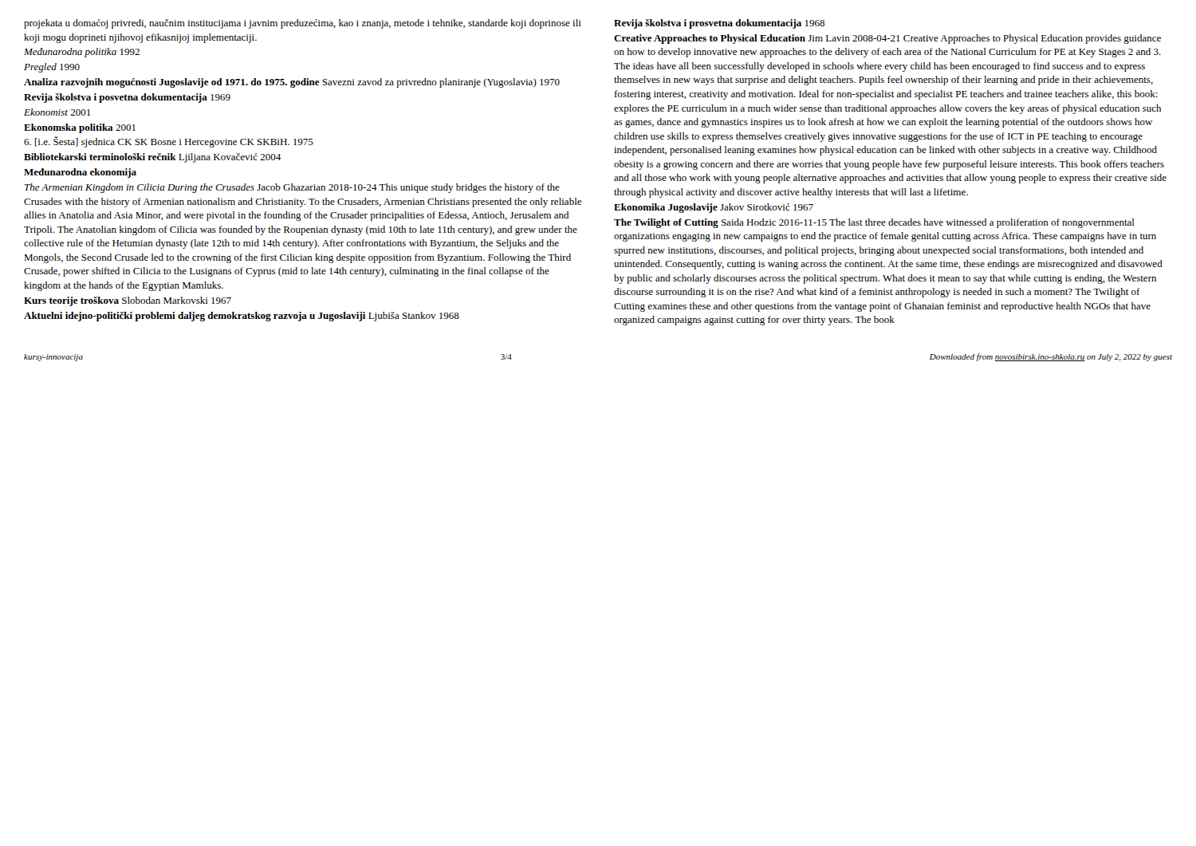projekata u domaćoj privredi, naučnim institucijama i javnim preduzećima, kao i znanja, metode i tehnike, standarde koji doprinose ili koji mogu doprineti njihovoj efikasnijoj implementaciji.
Međunarodna politika 1992
Pregled 1990
Analiza razvojnih mogućnosti Jugoslavije od 1971. do 1975. godine Savezni zavod za privredno planiranje (Yugoslavia) 1970
Revija školstva i posvetna dokumentacija 1969
Ekonomist 2001
Ekonomska politika 2001
6. [i.e. Šesta] sjednica CK SK Bosne i Hercegovine CK SKBiH. 1975
Bibliotekarski terminološki rečnik Ljiljana Kovačević 2004
Međunarodna ekonomija
The Armenian Kingdom in Cilicia During the Crusades Jacob Ghazarian 2018-10-24 This unique study bridges the history of the Crusades with the history of Armenian nationalism and Christianity. To the Crusaders, Armenian Christians presented the only reliable allies in Anatolia and Asia Minor, and were pivotal in the founding of the Crusader principalities of Edessa, Antioch, Jerusalem and Tripoli. The Anatolian kingdom of Cilicia was founded by the Roupenian dynasty (mid 10th to late 11th century), and grew under the collective rule of the Hetumian dynasty (late 12th to mid 14th century). After confrontations with Byzantium, the Seljuks and the Mongols, the Second Crusade led to the crowning of the first Cilician king despite opposition from Byzantium. Following the Third Crusade, power shifted in Cilicia to the Lusignans of Cyprus (mid to late 14th century), culminating in the final collapse of the kingdom at the hands of the Egyptian Mamluks.
Kurs teorije troškova Slobodan Markovski 1967
Aktuelni idejno-politički problemi daljeg demokratskog razvoja u Jugoslaviji Ljubiša Stankov 1968
Revija školstva i prosvetna dokumentacija 1968
Creative Approaches to Physical Education Jim Lavin 2008-04-21 Creative Approaches to Physical Education provides guidance on how to develop innovative new approaches to the delivery of each area of the National Curriculum for PE at Key Stages 2 and 3. The ideas have all been successfully developed in schools where every child has been encouraged to find success and to express themselves in new ways that surprise and delight teachers. Pupils feel ownership of their learning and pride in their achievements, fostering interest, creativity and motivation. Ideal for non-specialist and specialist PE teachers and trainee teachers alike, this book: explores the PE curriculum in a much wider sense than traditional approaches allow covers the key areas of physical education such as games, dance and gymnastics inspires us to look afresh at how we can exploit the learning potential of the outdoors shows how children use skills to express themselves creatively gives innovative suggestions for the use of ICT in PE teaching to encourage independent, personalised leaning examines how physical education can be linked with other subjects in a creative way. Childhood obesity is a growing concern and there are worries that young people have few purposeful leisure interests. This book offers teachers and all those who work with young people alternative approaches and activities that allow young people to express their creative side through physical activity and discover active healthy interests that will last a lifetime.
Ekonomika Jugoslavije Jakov Sirotković 1967
The Twilight of Cutting Saida Hodzic 2016-11-15 The last three decades have witnessed a proliferation of nongovernmental organizations engaging in new campaigns to end the practice of female genital cutting across Africa. These campaigns have in turn spurred new institutions, discourses, and political projects, bringing about unexpected social transformations, both intended and unintended. Consequently, cutting is waning across the continent. At the same time, these endings are misrecognized and disavowed by public and scholarly discourses across the political spectrum. What does it mean to say that while cutting is ending, the Western discourse surrounding it is on the rise? And what kind of a feminist anthropology is needed in such a moment? The Twilight of Cutting examines these and other questions from the vantage point of Ghanaian feminist and reproductive health NGOs that have organized campaigns against cutting for over thirty years. The book
kursy-innovacija
3/4
Downloaded from novosibirsk.ino-shkola.ru on July 2, 2022 by guest